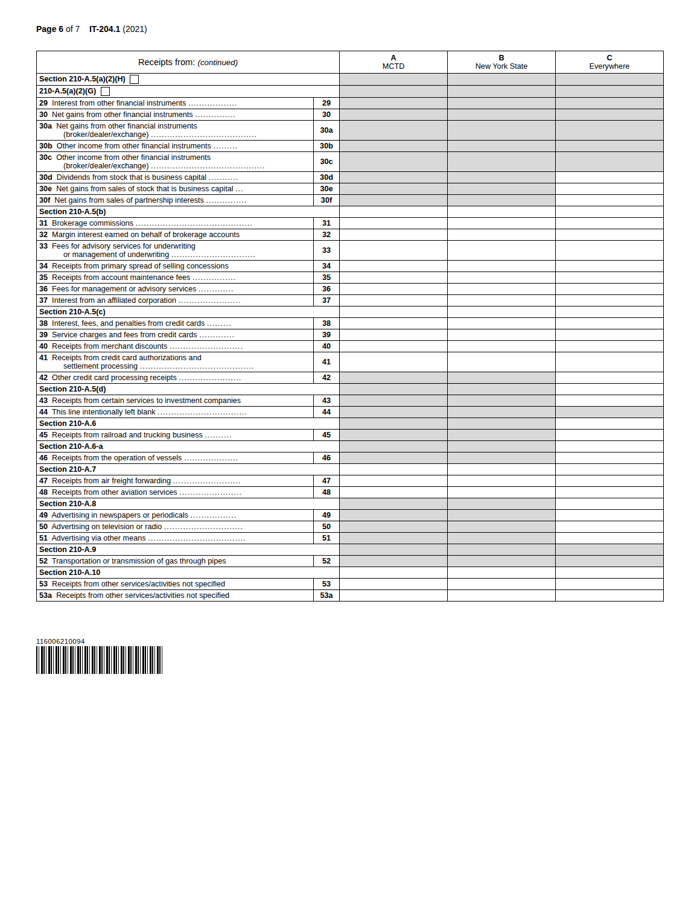Page 6 of 7 IT-204.1 (2021)
| Receipts from: (continued) | A MCTD | B New York State | C Everywhere |
| --- | --- | --- | --- |
| Section 210-A.5(a)(2)(H) | | | |
| 210-A.5(a)(2)(G) | | | |
| 29 Interest from other financial instruments .................. | 29 | | | |
| 30 Net gains from other financial instruments ............... | 30 | | | |
| 30a Net gains from other financial instruments (broker/dealer/exchange) ....................................... | 30a | | | |
| 30b Other income from other financial instruments ......... | 30b | | | |
| 30c Other income from other financial instruments (broker/dealer/exchange) .......................................... | 30c | | | |
| 30d Dividends from stock that is business capital ........... | 30d | | | |
| 30e Net gains from sales of stock that is business capital ... | 30e | | | |
| 30f Net gains from sales of partnership interests ............... | 30f | | | |
| Section 210-A.5(b) | | | |
| 31 Brokerage commissions ........................................... | 31 | | | |
| 32 Margin interest earned on behalf of brokerage accounts | 32 | | | |
| 33 Fees for advisory services for underwriting or management of underwriting ............................... | 33 | | | |
| 34 Receipts from primary spread of selling concessions | 34 | | | |
| 35 Receipts from account maintenance fees ................ | 35 | | | |
| 36 Fees for management or advisory services ............. | 36 | | | |
| 37 Interest from an affiliated corporation ....................... | 37 | | | |
| Section 210-A.5(c) | | | |
| 38 Interest, fees, and penalties from credit cards ......... | 38 | | | |
| 39 Service charges and fees from credit cards ............. | 39 | | | |
| 40 Receipts from merchant discounts ........................... | 40 | | | |
| 41 Receipts from credit card authorizations and settlement processing .......................................... | 41 | | | |
| 42 Other credit card processing receipts ....................... | 42 | | | |
| Section 210-A.5(d) | | | |
| 43 Receipts from certain services to investment companies | 43 | | | |
| 44 This line intentionally left blank ................................. | 44 | | | |
| Section 210-A.6 | | | |
| 45 Receipts from railroad and trucking business .......... | 45 | | | |
| Section 210-A.6-a | | | |
| 46 Receipts from the operation of vessels .................... | 46 | | | |
| Section 210-A.7 | | | |
| 47 Receipts from air freight forwarding ......................... | 47 | | | |
| 48 Receipts from other aviation services ....................... | 48 | | | |
| Section 210-A.8 | | | |
| 49 Advertising in newspapers or periodicals ................. | 49 | | | |
| 50 Advertising on television or radio ............................. | 50 | | | |
| 51 Advertising via other means .................................... | 51 | | | |
| Section 210-A.9 | | | |
| 52 Transportation or transmission of gas through pipes | 52 | | | |
| Section 210-A.10 | | | |
| 53 Receipts from other services/activities not specified | 53 | | | |
| 53a Receipts from other services/activities not specified | 53a | | | |
116006210094